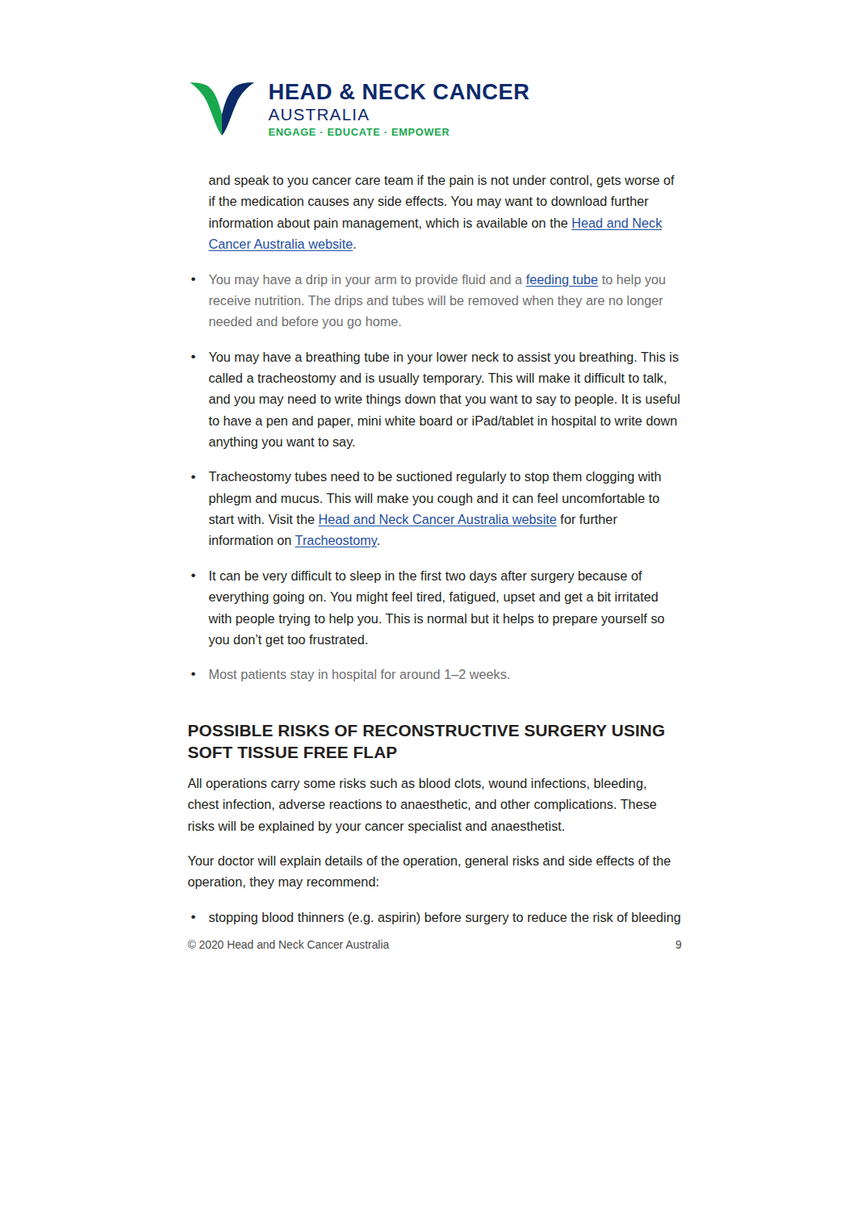HEAD & NECK CANCER
AUSTRALIA
ENGAGE · EDUCATE · EMPOWER
and speak to you cancer care team if the pain is not under control, gets worse of if the medication causes any side effects. You may want to download further information about pain management, which is available on the Head and Neck Cancer Australia website.
You may have a drip in your arm to provide fluid and a feeding tube to help you receive nutrition. The drips and tubes will be removed when they are no longer needed and before you go home.
You may have a breathing tube in your lower neck to assist you breathing. This is called a tracheostomy and is usually temporary. This will make it difficult to talk, and you may need to write things down that you want to say to people. It is useful to have a pen and paper, mini white board or iPad/tablet in hospital to write down anything you want to say.
Tracheostomy tubes need to be suctioned regularly to stop them clogging with phlegm and mucus. This will make you cough and it can feel uncomfortable to start with. Visit the Head and Neck Cancer Australia website for further information on Tracheostomy.
It can be very difficult to sleep in the first two days after surgery because of everything going on. You might feel tired, fatigued, upset and get a bit irritated with people trying to help you. This is normal but it helps to prepare yourself so you don’t get too frustrated.
Most patients stay in hospital for around 1–2 weeks.
Possible risks of reconstructive surgery using soft tissue free flap
All operations carry some risks such as blood clots, wound infections, bleeding, chest infection, adverse reactions to anaesthetic, and other complications. These risks will be explained by your cancer specialist and anaesthetist.
Your doctor will explain details of the operation, general risks and side effects of the operation, they may recommend:
stopping blood thinners (e.g. aspirin) before surgery to reduce the risk of bleeding
© 2020 Head and Neck Cancer Australia
9